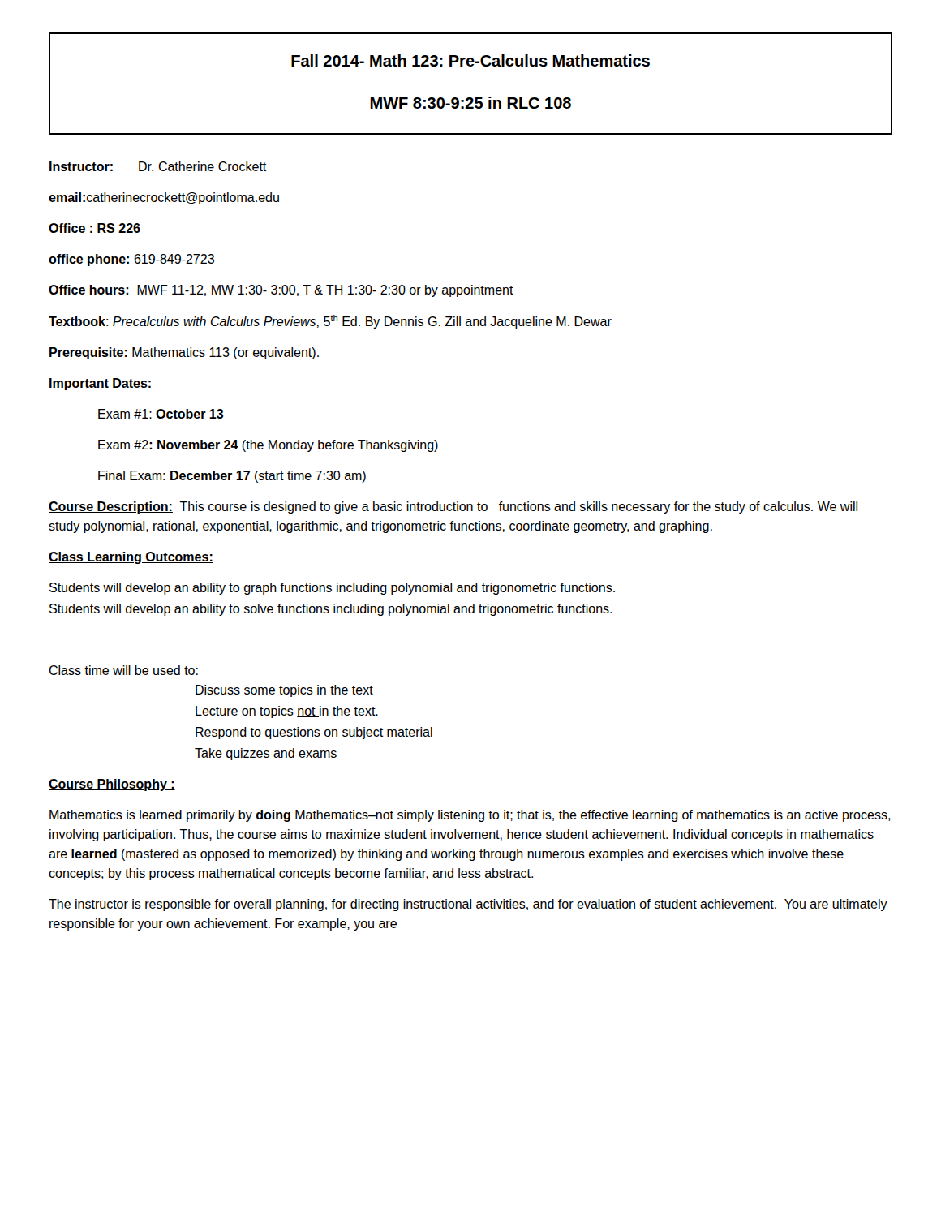Fall 2014- Math 123: Pre-Calculus Mathematics
MWF 8:30-9:25 in RLC 108
Instructor: Dr. Catherine Crockett
email: catherinecrockett@pointloma.edu
Office : RS 226
office phone: 619-849-2723
Office hours: MWF 11-12, MW 1:30- 3:00, T & TH 1:30- 2:30 or by appointment
Textbook: Precalculus with Calculus Previews, 5th Ed. By Dennis G. Zill and Jacqueline M. Dewar
Prerequisite: Mathematics 113 (or equivalent).
Important Dates:
Exam #1: October 13
Exam #2: November 24 (the Monday before Thanksgiving)
Final Exam: December 17 (start time 7:30 am)
Course Description: This course is designed to give a basic introduction to functions and skills necessary for the study of calculus. We will study polynomial, rational, exponential, logarithmic, and trigonometric functions, coordinate geometry, and graphing.
Class Learning Outcomes:
Students will develop an ability to graph functions including polynomial and trigonometric functions.
Students will develop an ability to solve functions including polynomial and trigonometric functions.
Class time will be used to:
Discuss some topics in the text
Lecture on topics not in the text.
Respond to questions on subject material
Take quizzes and exams
Course Philosophy :
Mathematics is learned primarily by doing Mathematics–not simply listening to it; that is, the effective learning of mathematics is an active process, involving participation. Thus, the course aims to maximize student involvement, hence student achievement. Individual concepts in mathematics are learned (mastered as opposed to memorized) by thinking and working through numerous examples and exercises which involve these concepts; by this process mathematical concepts become familiar, and less abstract.
The instructor is responsible for overall planning, for directing instructional activities, and for evaluation of student achievement. You are ultimately responsible for your own achievement. For example, you are